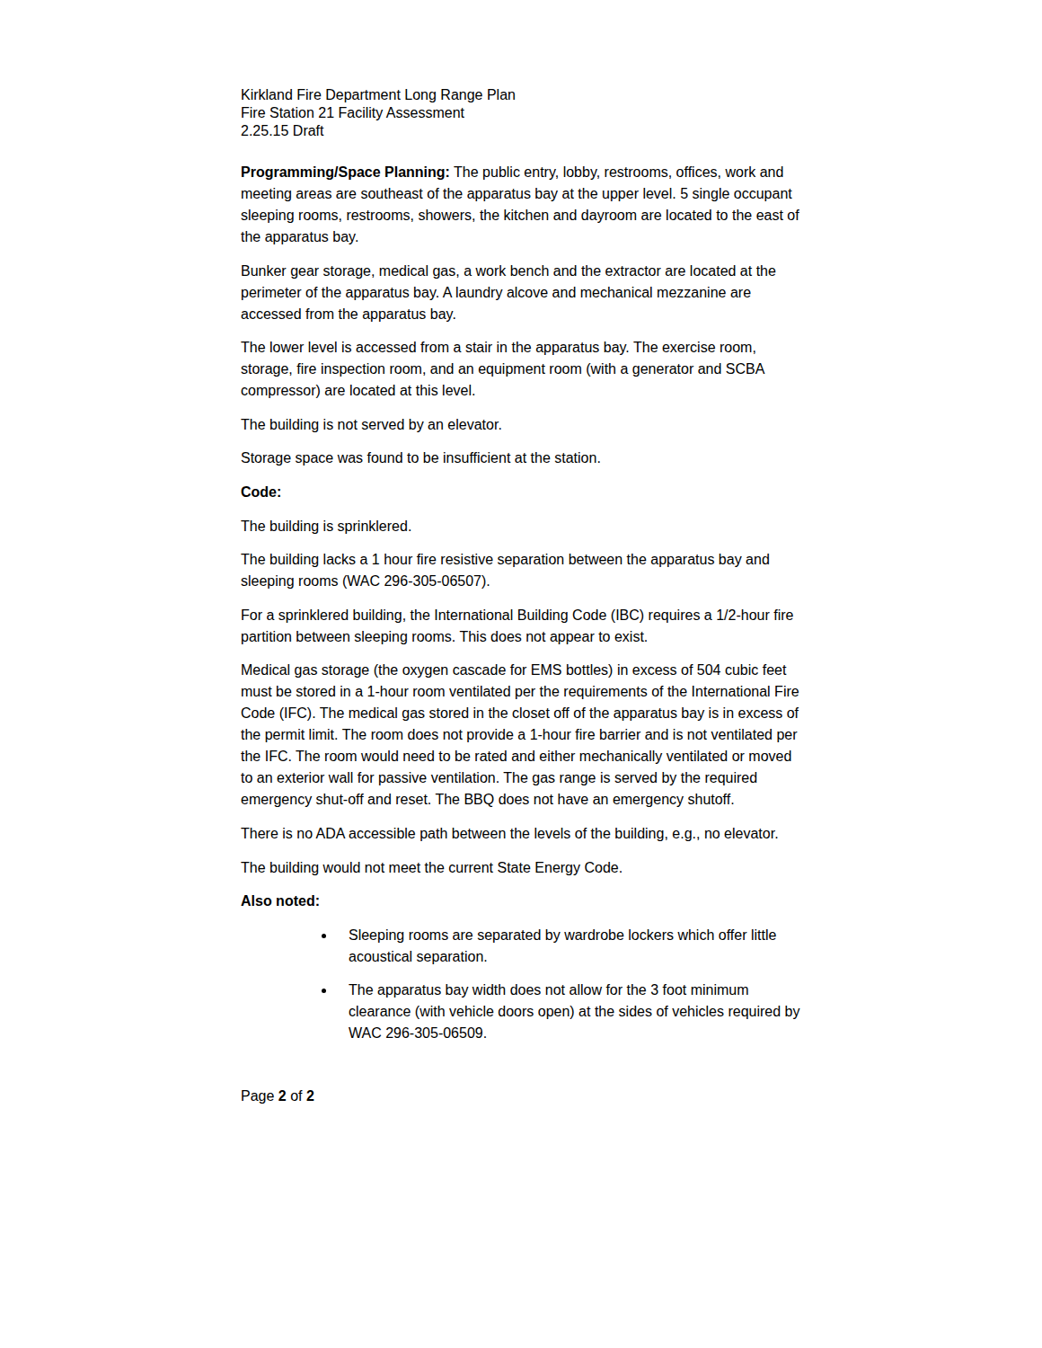Kirkland Fire Department Long Range Plan
Fire Station 21 Facility Assessment
2.25.15 Draft
Programming/Space Planning: The public entry, lobby, restrooms, offices, work and meeting areas are southeast of the apparatus bay at the upper level. 5 single occupant sleeping rooms, restrooms, showers, the kitchen and dayroom are located to the east of the apparatus bay.
Bunker gear storage, medical gas, a work bench and the extractor are located at the perimeter of the apparatus bay. A laundry alcove and mechanical mezzanine are accessed from the apparatus bay.
The lower level is accessed from a stair in the apparatus bay. The exercise room, storage, fire inspection room, and an equipment room (with a generator and SCBA compressor) are located at this level.
The building is not served by an elevator.
Storage space was found to be insufficient at the station.
Code:
The building is sprinklered.
The building lacks a 1 hour fire resistive separation between the apparatus bay and sleeping rooms (WAC 296-305-06507).
For a sprinklered building, the International Building Code (IBC) requires a 1/2-hour fire partition between sleeping rooms. This does not appear to exist.
Medical gas storage (the oxygen cascade for EMS bottles) in excess of 504 cubic feet must be stored in a 1-hour room ventilated per the requirements of the International Fire Code (IFC). The medical gas stored in the closet off of the apparatus bay is in excess of the permit limit. The room does not provide a 1-hour fire barrier and is not ventilated per the IFC. The room would need to be rated and either mechanically ventilated or moved to an exterior wall for passive ventilation. The gas range is served by the required emergency shut-off and reset. The BBQ does not have an emergency shutoff.
There is no ADA accessible path between the levels of the building, e.g., no elevator.
The building would not meet the current State Energy Code.
Also noted:
Sleeping rooms are separated by wardrobe lockers which offer little acoustical separation.
The apparatus bay width does not allow for the 3 foot minimum clearance (with vehicle doors open) at the sides of vehicles required by WAC 296-305-06509.
Page 2 of 2